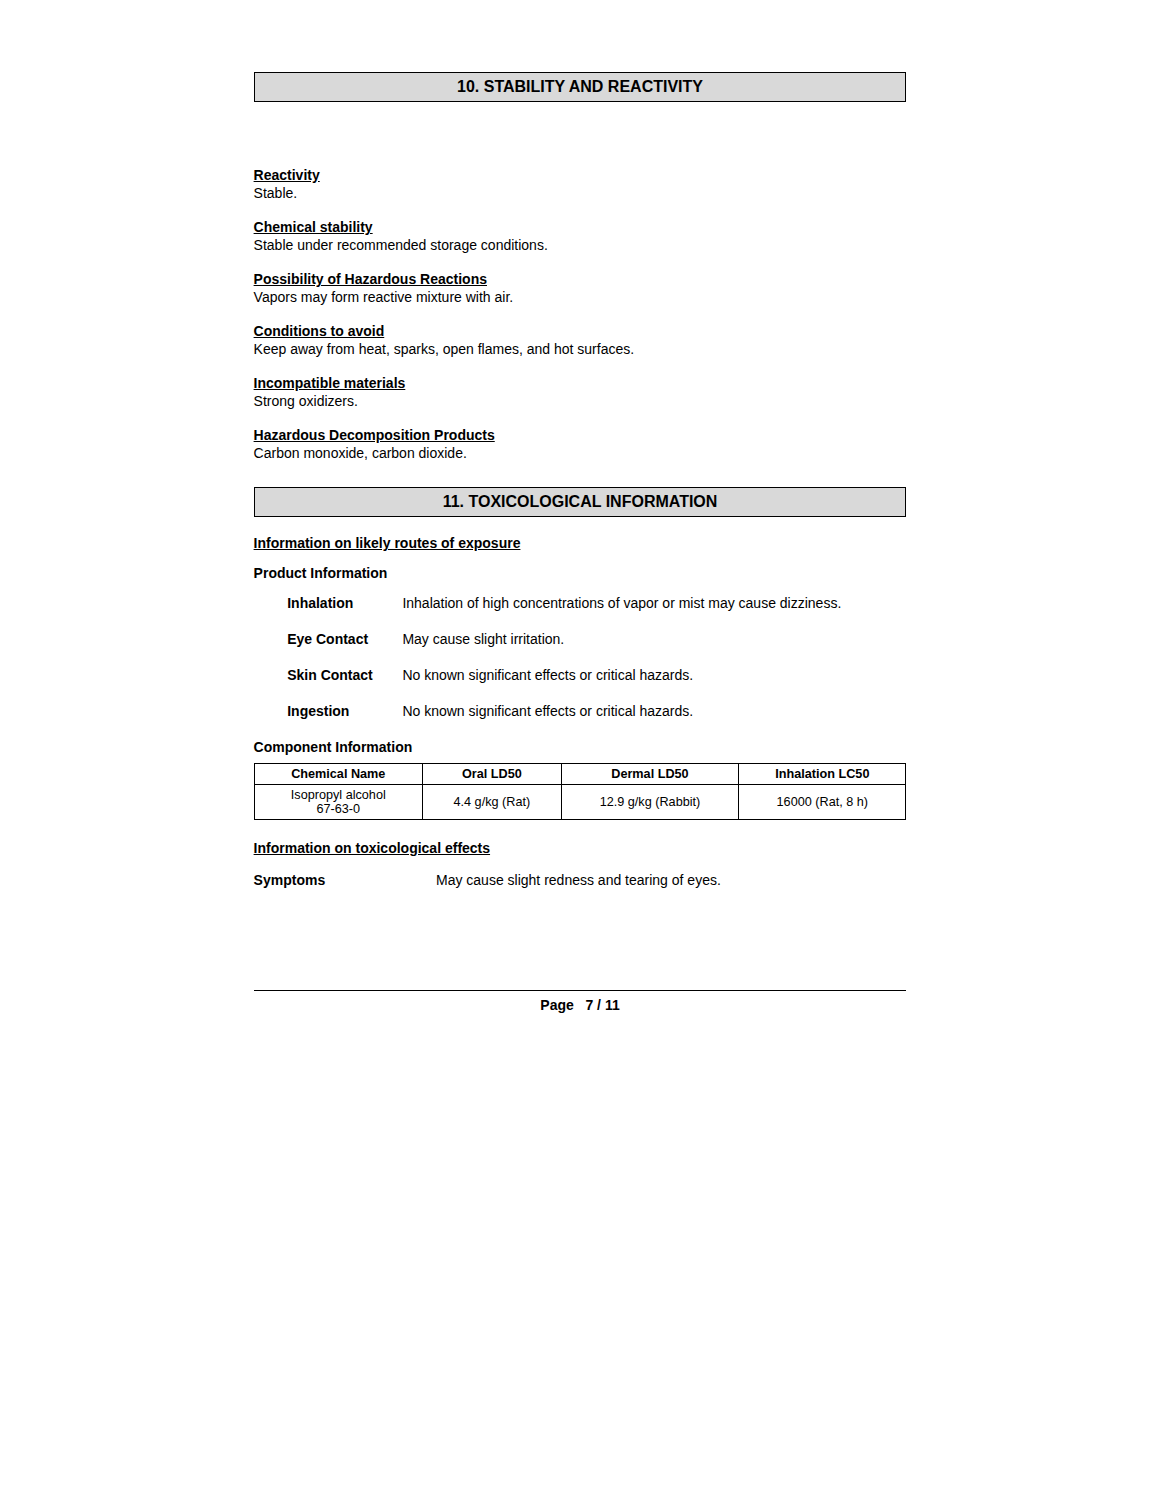10. STABILITY AND REACTIVITY
Reactivity
Stable.
Chemical stability
Stable under recommended storage conditions.
Possibility of Hazardous Reactions
Vapors may form reactive mixture with air.
Conditions to avoid
Keep away from heat, sparks, open flames, and hot surfaces.
Incompatible materials
Strong oxidizers.
Hazardous Decomposition Products
Carbon monoxide, carbon dioxide.
11. TOXICOLOGICAL INFORMATION
Information on likely routes of exposure
Product Information
Inhalation
Inhalation of high concentrations of vapor or mist may cause dizziness.
Eye Contact
May cause slight irritation.
Skin Contact
No known significant effects or critical hazards.
Ingestion
No known significant effects or critical hazards.
Component Information
| Chemical Name | Oral LD50 | Dermal LD50 | Inhalation LC50 |
| --- | --- | --- | --- |
| Isopropyl alcohol 67-63-0 | 4.4 g/kg (Rat) | 12.9 g/kg (Rabbit) | 16000 (Rat, 8 h) |
Information on toxicological effects
Symptoms
May cause slight redness and tearing of eyes.
Page 7 / 11